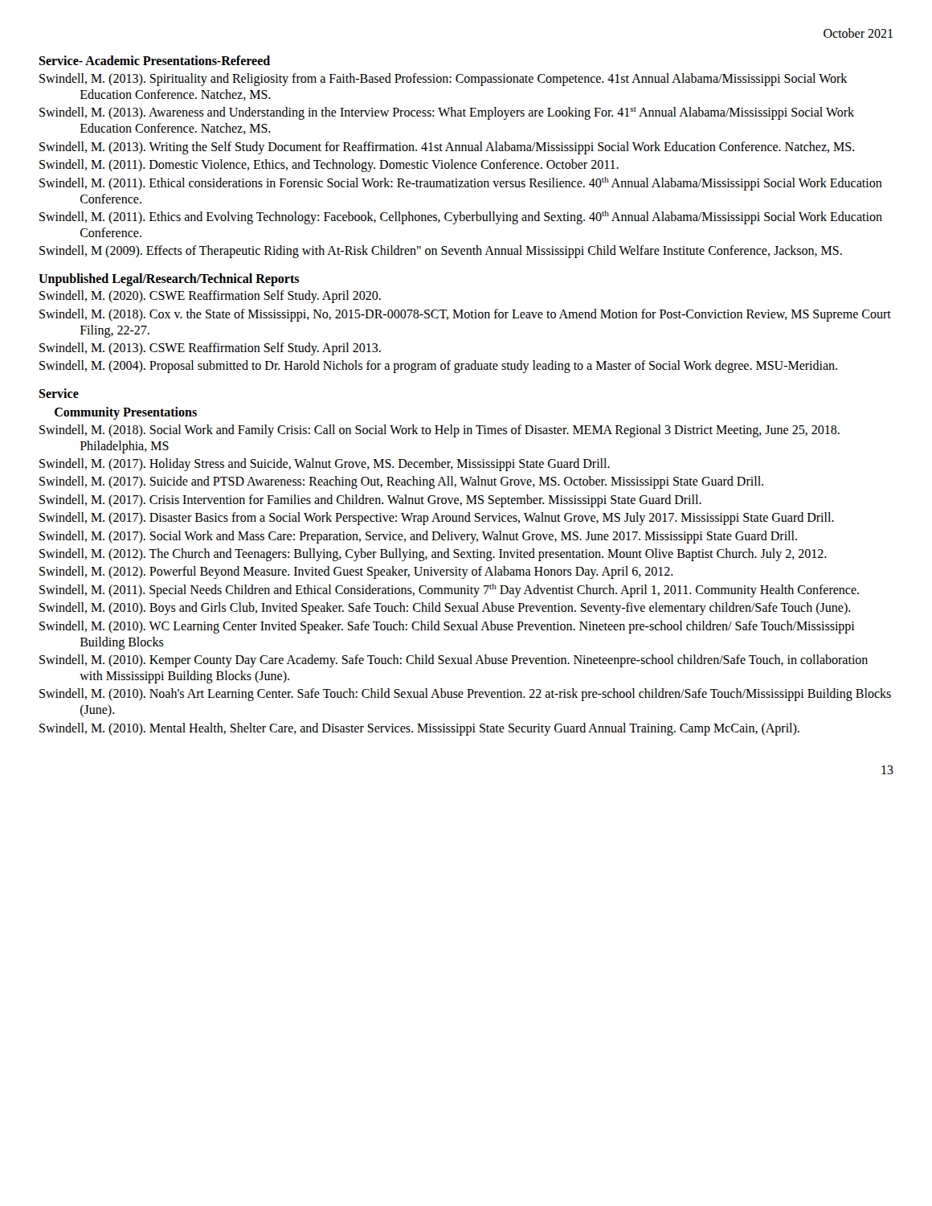October 2021
Service- Academic Presentations-Refereed
Swindell, M. (2013). Spirituality and Religiosity from a Faith-Based Profession: Compassionate Competence. 41st Annual Alabama/Mississippi Social Work Education Conference. Natchez, MS.
Swindell, M. (2013). Awareness and Understanding in the Interview Process: What Employers are Looking For. 41st Annual Alabama/Mississippi Social Work Education Conference. Natchez, MS.
Swindell, M. (2013). Writing the Self Study Document for Reaffirmation. 41st Annual Alabama/Mississippi Social Work Education Conference. Natchez, MS.
Swindell, M. (2011). Domestic Violence, Ethics, and Technology. Domestic Violence Conference. October 2011.
Swindell, M. (2011). Ethical considerations in Forensic Social Work: Re-traumatization versus Resilience. 40th Annual Alabama/Mississippi Social Work Education Conference.
Swindell, M. (2011). Ethics and Evolving Technology: Facebook, Cellphones, Cyberbullying and Sexting. 40th Annual Alabama/Mississippi Social Work Education Conference.
Swindell, M (2009). Effects of Therapeutic Riding with At-Risk Children" on Seventh Annual Mississippi Child Welfare Institute Conference, Jackson, MS.
Unpublished Legal/Research/Technical Reports
Swindell, M. (2020). CSWE Reaffirmation Self Study. April 2020.
Swindell, M. (2018). Cox v. the State of Mississippi, No, 2015-DR-00078-SCT, Motion for Leave to Amend Motion for Post-Conviction Review, MS Supreme Court Filing, 22-27.
Swindell, M. (2013). CSWE Reaffirmation Self Study. April 2013.
Swindell, M. (2004). Proposal submitted to Dr. Harold Nichols for a program of graduate study leading to a Master of Social Work degree. MSU-Meridian.
Service
Community Presentations
Swindell, M. (2018). Social Work and Family Crisis: Call on Social Work to Help in Times of Disaster. MEMA Regional 3 District Meeting, June 25, 2018. Philadelphia, MS
Swindell, M. (2017). Holiday Stress and Suicide, Walnut Grove, MS. December, Mississippi State Guard Drill.
Swindell, M. (2017). Suicide and PTSD Awareness: Reaching Out, Reaching All, Walnut Grove, MS. October. Mississippi State Guard Drill.
Swindell, M. (2017). Crisis Intervention for Families and Children. Walnut Grove, MS September. Mississippi State Guard Drill.
Swindell, M. (2017). Disaster Basics from a Social Work Perspective: Wrap Around Services, Walnut Grove, MS July 2017. Mississippi State Guard Drill.
Swindell, M. (2017). Social Work and Mass Care: Preparation, Service, and Delivery, Walnut Grove, MS. June 2017. Mississippi State Guard Drill.
Swindell, M. (2012). The Church and Teenagers: Bullying, Cyber Bullying, and Sexting. Invited presentation. Mount Olive Baptist Church. July 2, 2012.
Swindell, M. (2012). Powerful Beyond Measure. Invited Guest Speaker, University of Alabama Honors Day. April 6, 2012.
Swindell, M. (2011). Special Needs Children and Ethical Considerations, Community 7th Day Adventist Church. April 1, 2011. Community Health Conference.
Swindell, M. (2010). Boys and Girls Club, Invited Speaker. Safe Touch: Child Sexual Abuse Prevention. Seventy-five elementary children/Safe Touch (June).
Swindell, M. (2010). WC Learning Center Invited Speaker. Safe Touch: Child Sexual Abuse Prevention. Nineteen pre-school children/ Safe Touch/Mississippi Building Blocks
Swindell, M. (2010). Kemper County Day Care Academy. Safe Touch: Child Sexual Abuse Prevention. Nineteenpre-school children/Safe Touch, in collaboration with Mississippi Building Blocks (June).
Swindell, M. (2010). Noah's Art Learning Center. Safe Touch: Child Sexual Abuse Prevention. 22 at-risk pre-school children/Safe Touch/Mississippi Building Blocks (June).
Swindell, M. (2010). Mental Health, Shelter Care, and Disaster Services. Mississippi State Security Guard Annual Training. Camp McCain, (April).
13